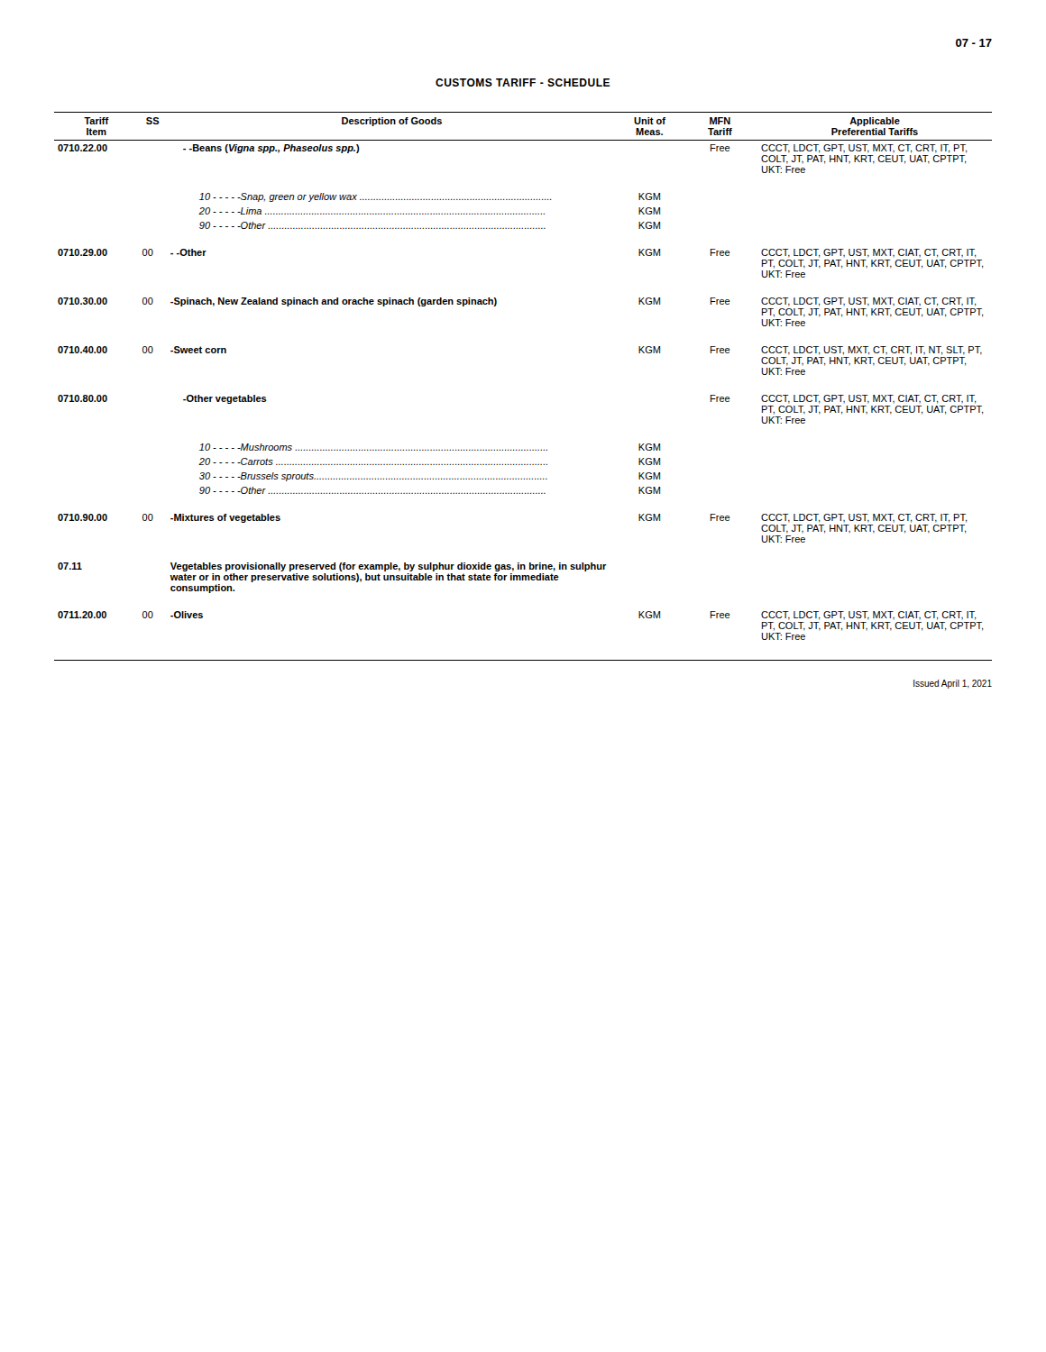07 - 17
CUSTOMS TARIFF - SCHEDULE
| Tariff Item | SS | Description of Goods | Unit of Meas. | MFN Tariff | Applicable Preferential Tariffs |
| --- | --- | --- | --- | --- | --- |
| 0710.22.00 | | - -Beans ( Vigna spp., Phaseolus spp. ) | | Free | CCCT, LDCT, GPT, UST, MXT, CT, CRT, IT, PT, COLT, JT, PAT, HNT, KRT, CEUT, UAT, CPTPT, UKT: Free |
| | | 10 - - - - -Snap, green or yellow wax ...................................................................... | KGM | | |
| | | 20 - - - - -Lima ...................................................................................................... | KGM | | |
| | | 90 - - - - -Other ..................................................................................................... | KGM | | |
| 0710.29.00 | 00 | - -Other | KGM | Free | CCCT, LDCT, GPT, UST, MXT, CIAT, CT, CRT, IT, PT, COLT, JT, PAT, HNT, KRT, CEUT, UAT, CPTPT, UKT: Free |
| 0710.30.00 | 00 | -Spinach, New Zealand spinach and orache spinach (garden spinach) | KGM | Free | CCCT, LDCT, GPT, UST, MXT, CIAT, CT, CRT, IT, PT, COLT, JT, PAT, HNT, KRT, CEUT, UAT, CPTPT, UKT: Free |
| 0710.40.00 | 00 | -Sweet corn | KGM | Free | CCCT, LDCT, UST, MXT, CT, CRT, IT, NT, SLT, PT, COLT, JT, PAT, HNT, KRT, CEUT, UAT, CPTPT, UKT: Free |
| 0710.80.00 | | -Other vegetables | | Free | CCCT, LDCT, GPT, UST, MXT, CIAT, CT, CRT, IT, PT, COLT, JT, PAT, HNT, KRT, CEUT, UAT, CPTPT, UKT: Free |
| | | 10 - - - - -Mushrooms ............................................................................................ | KGM | | |
| | | 20 - - - - -Carrots ................................................................................................... | KGM | | |
| | | 30 - - - - -Brussels sprouts..................................................................................... | KGM | | |
| | | 90 - - - - -Other ..................................................................................................... | KGM | | |
| 0710.90.00 | 00 | -Mixtures of vegetables | KGM | Free | CCCT, LDCT, GPT, UST, MXT, CT, CRT, IT, PT, COLT, JT, PAT, HNT, KRT, CEUT, UAT, CPTPT, UKT: Free |
| 07.11 | | Vegetables provisionally preserved (for example, by sulphur dioxide gas, in brine, in sulphur water or in other preservative solutions), but unsuitable in that state for immediate consumption. | | | |
| 0711.20.00 | 00 | -Olives | KGM | Free | CCCT, LDCT, GPT, UST, MXT, CIAT, CT, CRT, IT, PT, COLT, JT, PAT, HNT, KRT, CEUT, UAT, CPTPT, UKT: Free |
Issued April 1, 2021